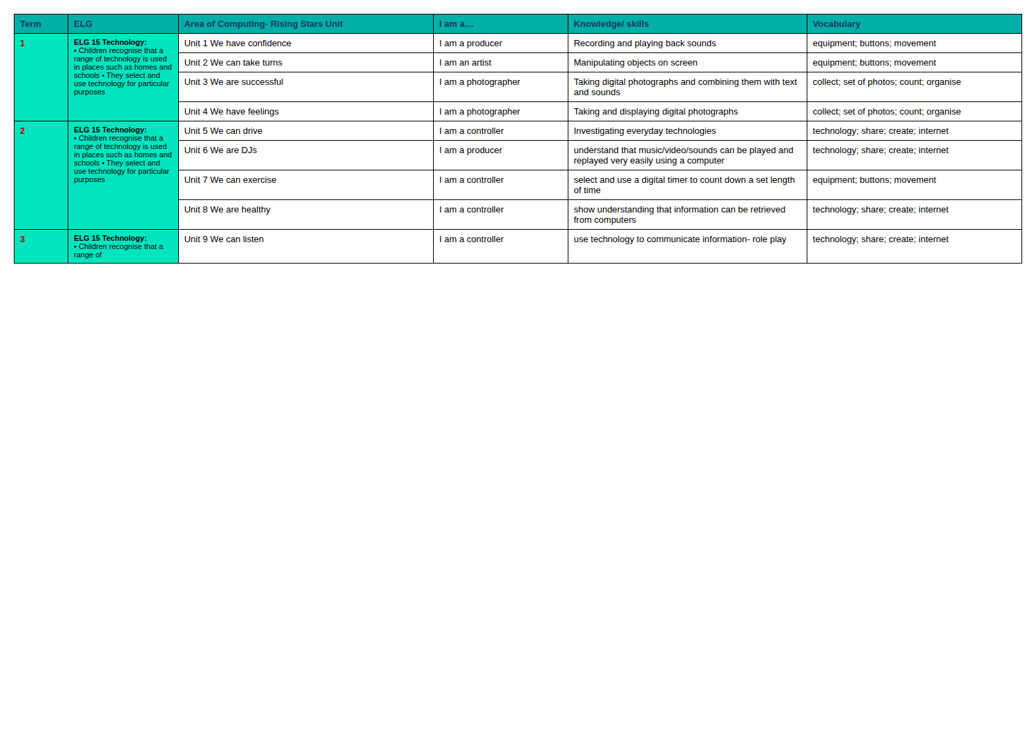| Term | ELG | Area of Computing- Rising Stars Unit | I am a… | Knowledge/ skills | Vocabulary |
| --- | --- | --- | --- | --- | --- |
| 1 | ELG 15 Technology: • Children recognise that a range of technology is used in places such as homes and schools • They select and use technology for particular purposes | Unit 1 We have confidence | I am a producer | Recording and playing back sounds | equipment; buttons; movement |
| Unit 2 We can take turns | I am an artist | Manipulating objects on screen | equipment; buttons; movement |
| Unit 3 We are successful | I am a photographer | Taking digital photographs and combining them with text and sounds | collect; set of photos; count; organise |
| Unit 4 We have feelings | I am a photographer | Taking and displaying digital photographs | collect; set of photos; count; organise |
| 2 | ELG 15 Technology: • Children recognise that a range of technology is used in places such as homes and schools • They select and use technology for particular purposes | Unit 5 We can drive | I am a controller | Investigating everyday technologies | technology; share; create; internet |
| Unit 6 We are DJs | I am a producer | understand that music/video/sounds can be played and replayed very easily using a computer | technology; share; create; internet |
| Unit 7 We can exercise | I am a controller | select and use a digital timer to count down a set length of time | equipment; buttons; movement |
| Unit 8 We are healthy | I am a controller | show understanding that information can be retrieved from computers | technology; share; create; internet |
| 3 | ELG 15 Technology: • Children recognise that a range of | Unit 9 We can listen | I am a controller | use technology to communicate information- role play | technology; share; create; internet |